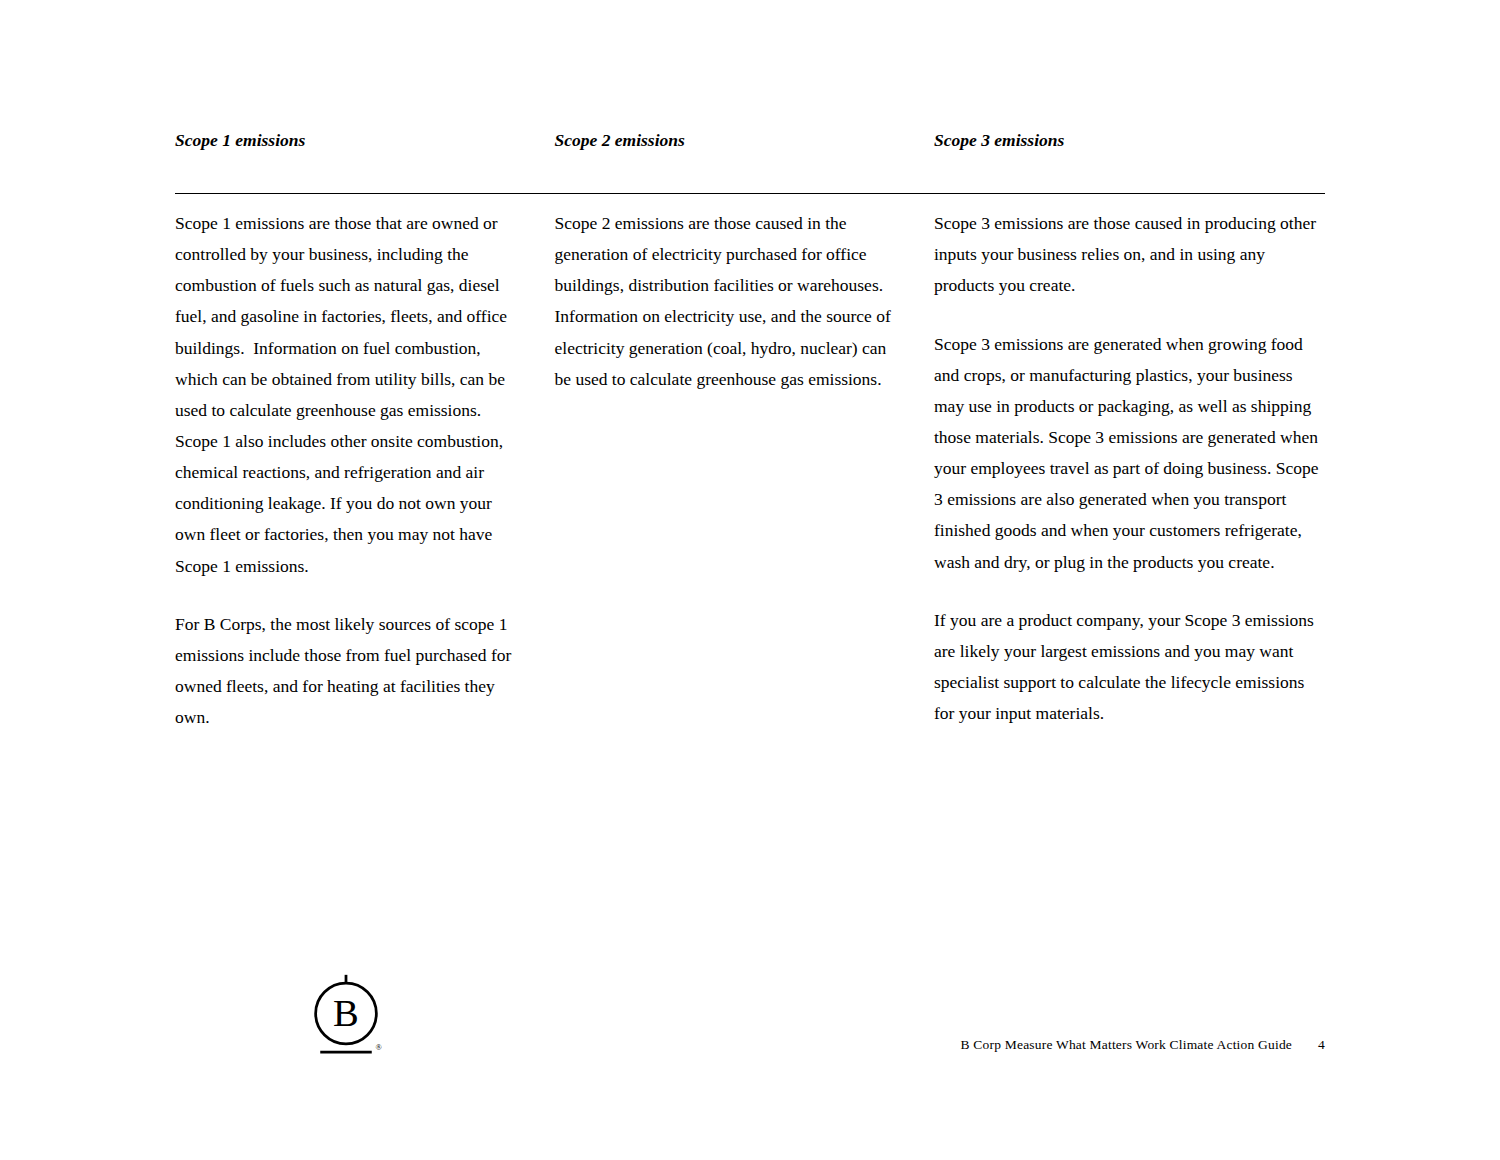| Scope 1 emissions | | Scope 2 emissions | | Scope 3 emissions |
| --- | --- | --- | --- | --- |
| Scope 1 emissions are those that are owned or controlled by your business, including the combustion of fuels such as natural gas, diesel fuel, and gasoline in factories, fleets, and office buildings. Information on fuel combustion, which can be obtained from utility bills, can be used to calculate greenhouse gas emissions. Scope 1 also includes other onsite combustion, chemical reactions, and refrigeration and air conditioning leakage. If you do not own your own fleet or factories, then you may not have Scope 1 emissions. For B Corps, the most likely sources of scope 1 emissions include those from fuel purchased for owned fleets, and for heating at facilities they own. | | Scope 2 emissions are those caused in the generation of electricity purchased for office buildings, distribution facilities or warehouses. Information on electricity use, and the source of electricity generation (coal, hydro, nuclear) can be used to calculate greenhouse gas emissions. | | Scope 3 emissions are those caused in producing other inputs your business relies on, and in using any products you create. Scope 3 emissions are generated when growing food and crops, or manufacturing plastics, your business may use in products or packaging, as well as shipping those materials. Scope 3 emissions are generated when your employees travel as part of doing business. Scope 3 emissions are also generated when you transport finished goods and when your customers refrigerate, wash and dry, or plug in the products you create. If you are a product company, your Scope 3 emissions are likely your largest emissions and you may want specialist support to calculate the lifecycle emissions for your input materials. |
B ®
B Corp Measure What Matters Work Climate Action Guide4